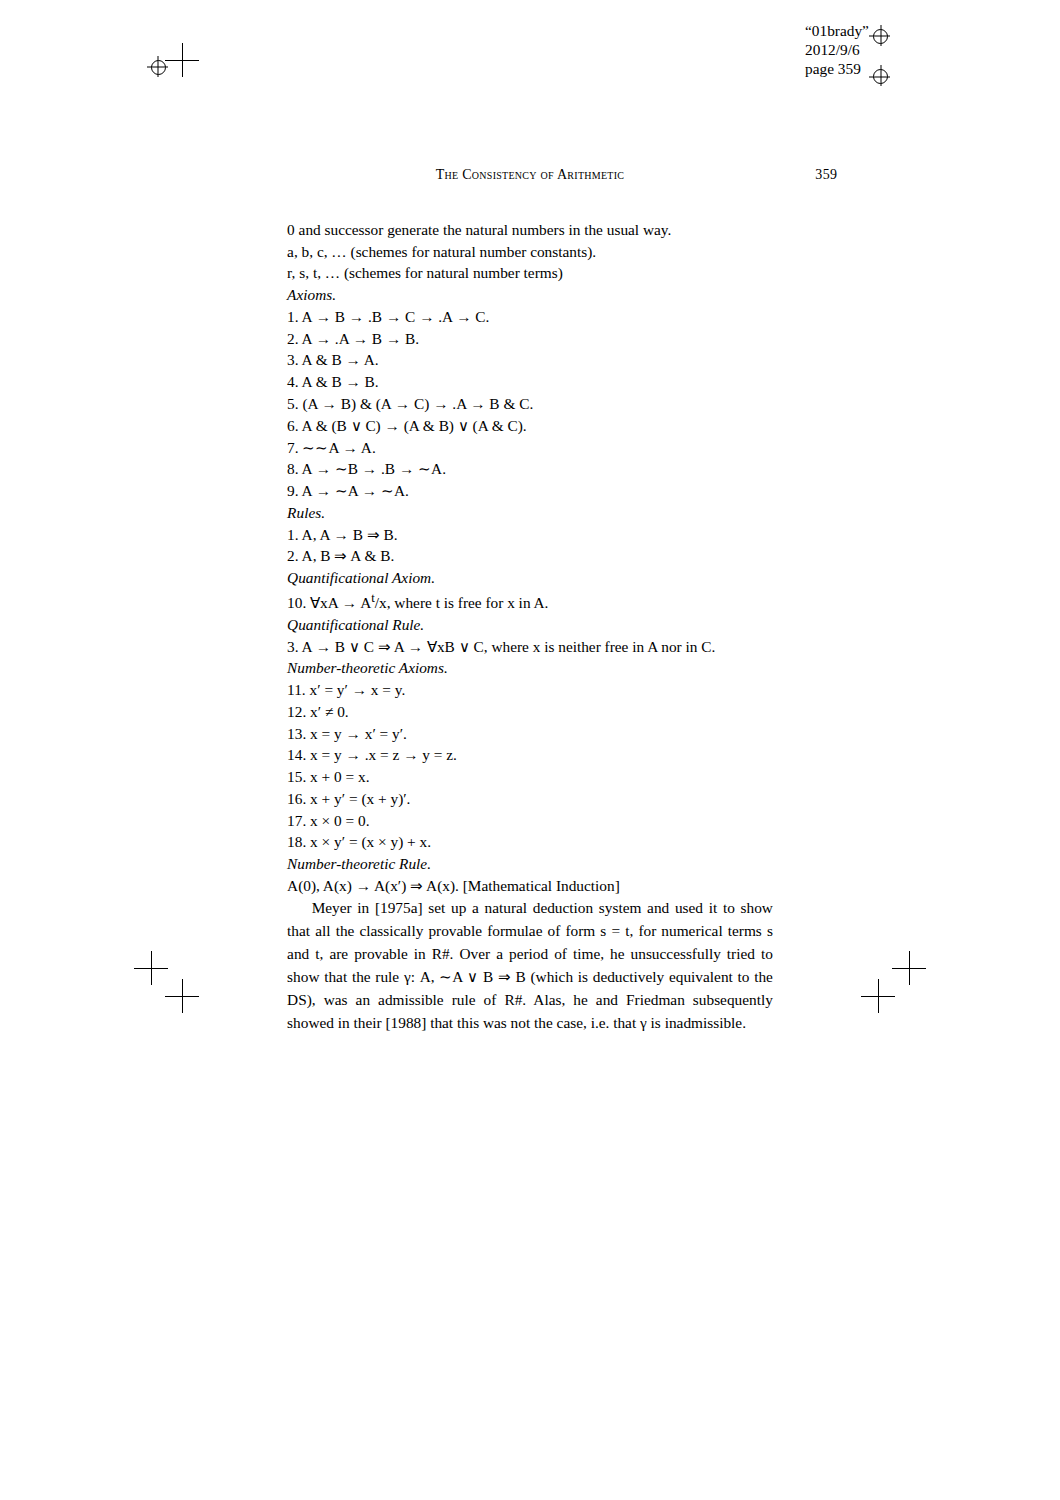“01brady”
2012/9/6
page 359
The Consistency of Arithmetic 359
0 and successor generate the natural numbers in the usual way.
a, b, c, … (schemes for natural number constants).
r, s, t, … (schemes for natural number terms)
Axioms.
1. A → B → .B → C → .A → C.
2. A → .A → B → B.
3. A & B → A.
4. A & B → B.
5. (A → B) & (A → C) → .A → B & C.
6. A & (B ∨ C) → (A & B) ∨ (A & C).
7. ∼∼A → A.
8. A → ∼B → .B → ∼A.
9. A → ∼A → ∼A.
Rules.
1. A, A → B ⇒ B.
2. A, B ⇒ A & B.
Quantificational Axiom.
10. ∀xA → At/x, where t is free for x in A.
Quantificational Rule.
3. A → B ∨ C ⇒ A → ∀xB ∨ C, where x is neither free in A nor in C.
Number-theoretic Axioms.
11. x′ = y′ → x = y.
12. x′ ≠ 0.
13. x = y → x′ = y′.
14. x = y → .x = z → y = z.
15. x + 0 = x.
16. x + y′ = (x + y)′.
17. x × 0 = 0.
18. x × y′ = (x × y) + x.
Number-theoretic Rule.
A(0), A(x) → A(x′) ⇒ A(x). [Mathematical Induction]
Meyer in [1975a] set up a natural deduction system and used it to show that all the classically provable formulae of form s = t, for numerical terms s and t, are provable in R#. Over a period of time, he unsuccessfully tried to show that the rule γ: A, ∼A ∨ B ⇒ B (which is deductively equivalent to the DS), was an admissible rule of R#. Alas, he and Friedman subsequently showed in their [1988] that this was not the case, i.e. that γ is inadmissible.